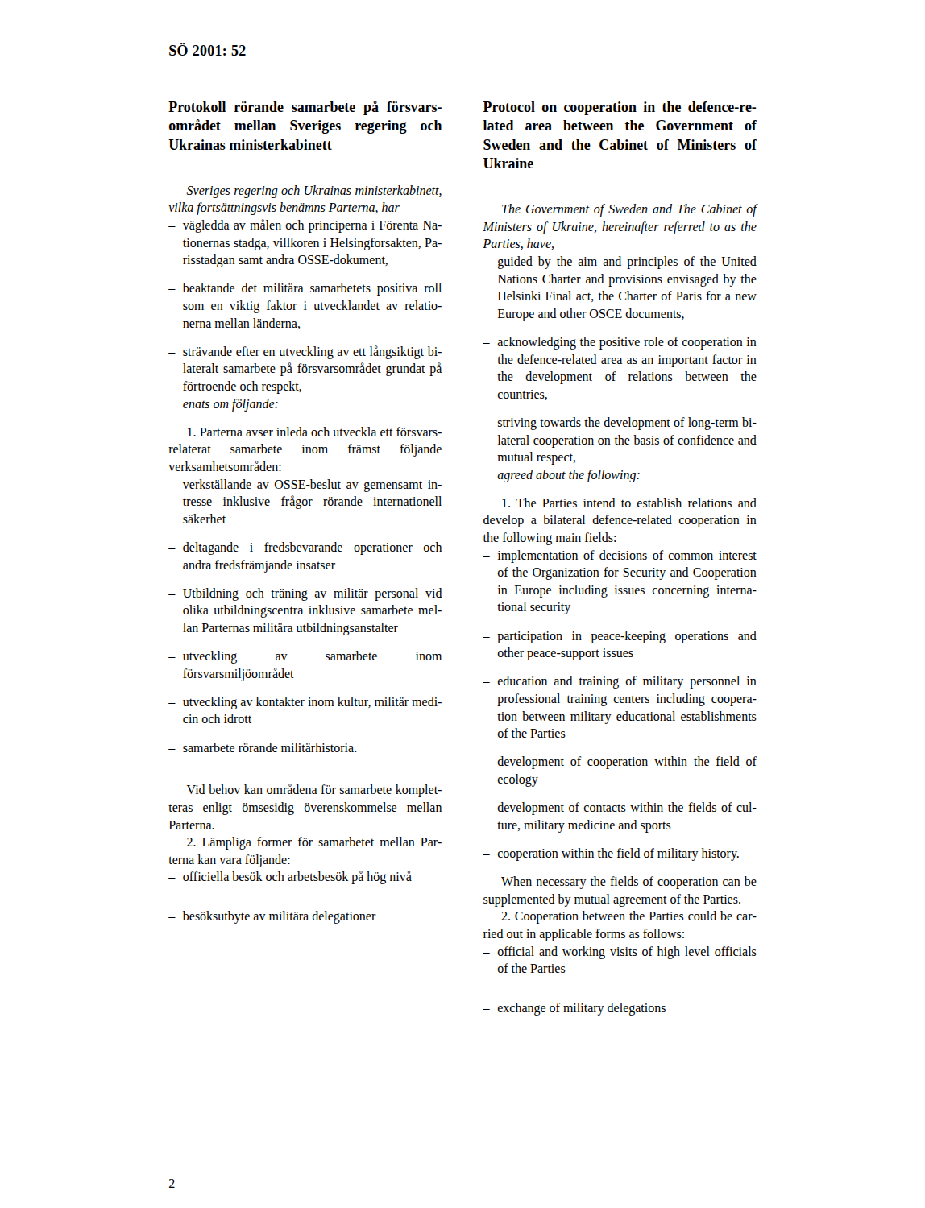SÖ 2001: 52
Protokoll rörande samarbete på försvarsområdet mellan Sveriges regering och Ukrainas ministerkabinett
Sveriges regering och Ukrainas ministerkabinett, vilka fortsättningsvis benämns Parterna, har
vägledda av målen och principerna i Förenta Nationernas stadga, villkoren i Helsingforsakten, Parisstadgan samt andra OSSE-dokument,
beaktande det militära samarbetets positiva roll som en viktig faktor i utvecklandet av relationerna mellan länderna,
strävande efter en utveckling av ett långsiktigt bilateralt samarbete på försvarsområdet grundat på förtroende och respekt,
enats om följande:
1. Parterna avser inleda och utveckla ett försvarsrelaterat samarbete inom främst följande verksamhetsområden:
verkställande av OSSE-beslut av gemensamt intresse inklusive frågor rörande internationell säkerhet
deltagande i fredsbevarande operationer och andra fredsfrämjande insatser
Utbildning och träning av militär personal vid olika utbildningscentra inklusive samarbete mellan Parternas militära utbildningsanstalter
utveckling av samarbete inom försvarsmiljöområdet
utveckling av kontakter inom kultur, militär medicin och idrott
samarbete rörande militärhistoria.
Vid behov kan områdena för samarbete kompletteras enligt ömsesidig överenskommelse mellan Parterna.
2. Lämpliga former för samarbetet mellan Parterna kan vara följande:
officiella besök och arbetsbesök på hög nivå
besöksutbyte av militära delegationer
Protocol on cooperation in the defence-related area between the Government of Sweden and the Cabinet of Ministers of Ukraine
The Government of Sweden and The Cabinet of Ministers of Ukraine, hereinafter referred to as the Parties, have,
guided by the aim and principles of the United Nations Charter and provisions envisaged by the Helsinki Final act, the Charter of Paris for a new Europe and other OSCE documents,
acknowledging the positive role of cooperation in the defence-related area as an important factor in the development of relations between the countries,
striving towards the development of long-term bilateral cooperation on the basis of confidence and mutual respect,
agreed about the following:
1. The Parties intend to establish relations and develop a bilateral defence-related cooperation in the following main fields:
implementation of decisions of common interest of the Organization for Security and Cooperation in Europe including issues concerning international security
participation in peace-keeping operations and other peace-support issues
education and training of military personnel in professional training centers including cooperation between military educational establishments of the Parties
development of cooperation within the field of ecology
development of contacts within the fields of culture, military medicine and sports
cooperation within the field of military history.
When necessary the fields of cooperation can be supplemented by mutual agreement of the Parties.
2. Cooperation between the Parties could be carried out in applicable forms as follows:
official and working visits of high level officials of the Parties
exchange of military delegations
2